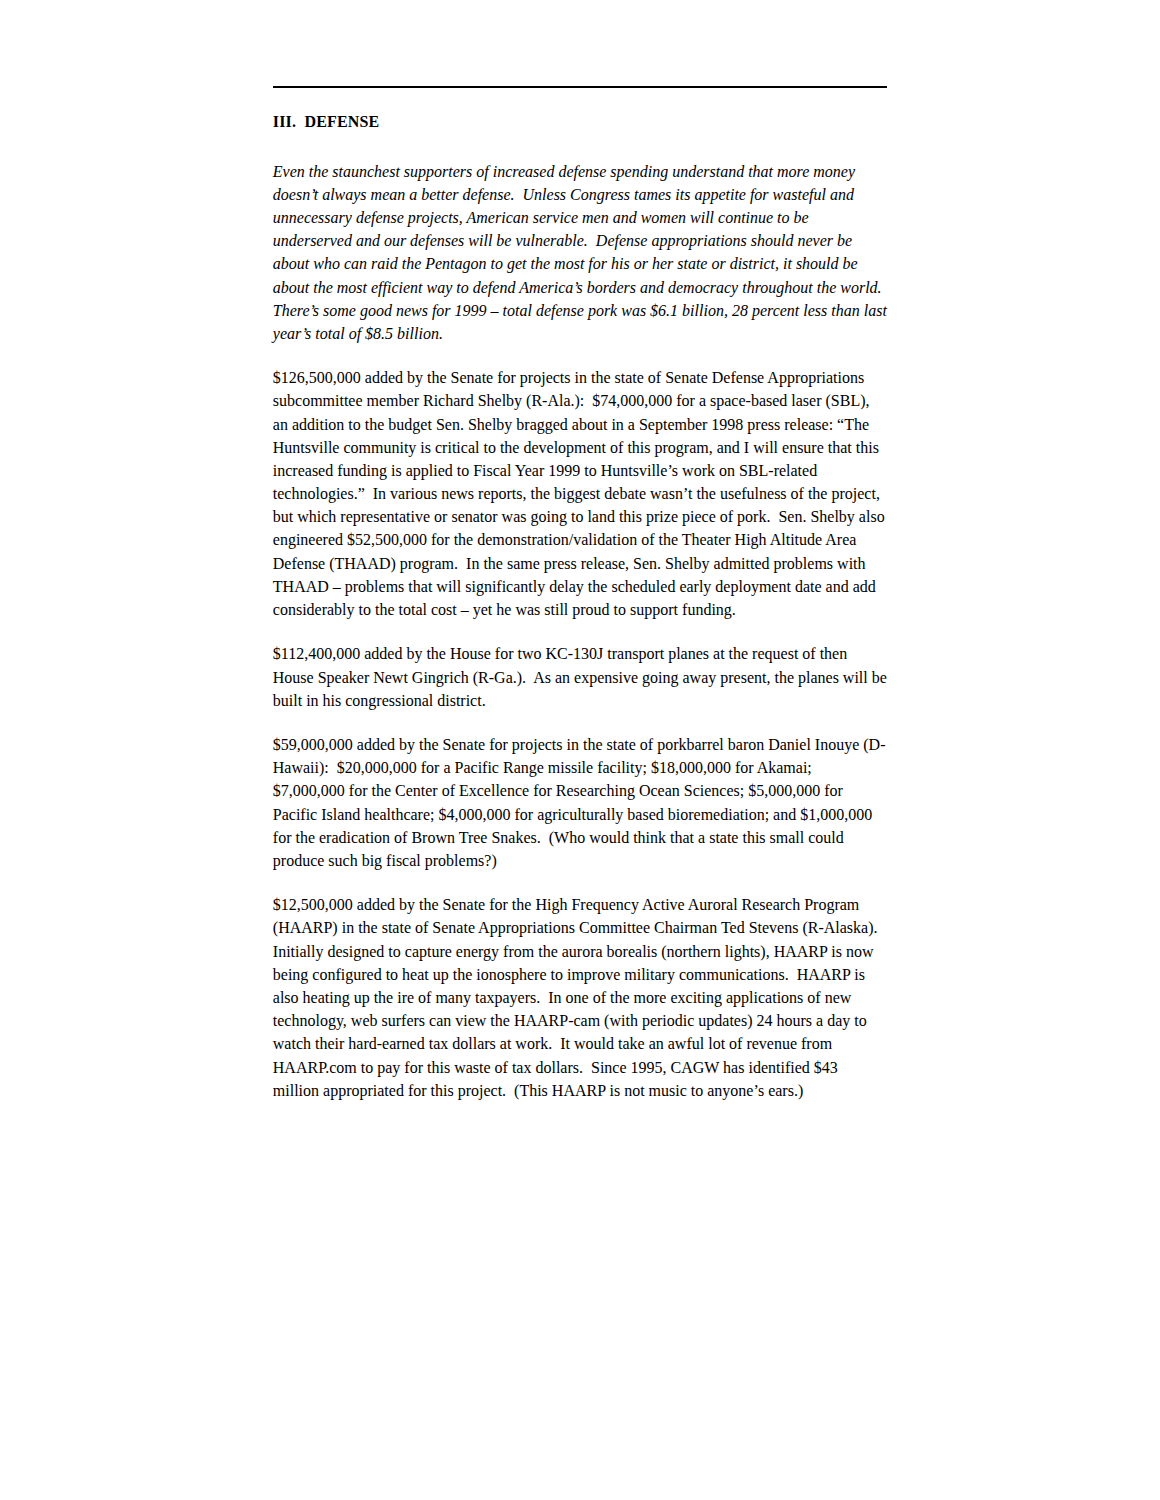III. DEFENSE
Even the staunchest supporters of increased defense spending understand that more money doesn’t always mean a better defense. Unless Congress tames its appetite for wasteful and unnecessary defense projects, American service men and women will continue to be underserved and our defenses will be vulnerable. Defense appropriations should never be about who can raid the Pentagon to get the most for his or her state or district, it should be about the most efficient way to defend America’s borders and democracy throughout the world. There’s some good news for 1999 – total defense pork was $6.1 billion, 28 percent less than last year’s total of $8.5 billion.
$126,500,000 added by the Senate for projects in the state of Senate Defense Appropriations subcommittee member Richard Shelby (R-Ala.): $74,000,000 for a space-based laser (SBL), an addition to the budget Sen. Shelby bragged about in a September 1998 press release: “The Huntsville community is critical to the development of this program, and I will ensure that this increased funding is applied to Fiscal Year 1999 to Huntsville’s work on SBL-related technologies.” In various news reports, the biggest debate wasn’t the usefulness of the project, but which representative or senator was going to land this prize piece of pork. Sen. Shelby also engineered $52,500,000 for the demonstration/validation of the Theater High Altitude Area Defense (THAAD) program. In the same press release, Sen. Shelby admitted problems with THAAD – problems that will significantly delay the scheduled early deployment date and add considerably to the total cost – yet he was still proud to support funding.
$112,400,000 added by the House for two KC-130J transport planes at the request of then House Speaker Newt Gingrich (R-Ga.). As an expensive going away present, the planes will be built in his congressional district.
$59,000,000 added by the Senate for projects in the state of porkbarrel baron Daniel Inouye (D-Hawaii): $20,000,000 for a Pacific Range missile facility; $18,000,000 for Akamai; $7,000,000 for the Center of Excellence for Researching Ocean Sciences; $5,000,000 for Pacific Island healthcare; $4,000,000 for agriculturally based bioremediation; and $1,000,000 for the eradication of Brown Tree Snakes. (Who would think that a state this small could produce such big fiscal problems?)
$12,500,000 added by the Senate for the High Frequency Active Auroral Research Program (HAARP) in the state of Senate Appropriations Committee Chairman Ted Stevens (R-Alaska). Initially designed to capture energy from the aurora borealis (northern lights), HAARP is now being configured to heat up the ionosphere to improve military communications. HAARP is also heating up the ire of many taxpayers. In one of the more exciting applications of new technology, web surfers can view the HAARP-cam (with periodic updates) 24 hours a day to watch their hard-earned tax dollars at work. It would take an awful lot of revenue from HAARP.com to pay for this waste of tax dollars. Since 1995, CAGW has identified $43 million appropriated for this project. (This HAARP is not music to anyone’s ears.)